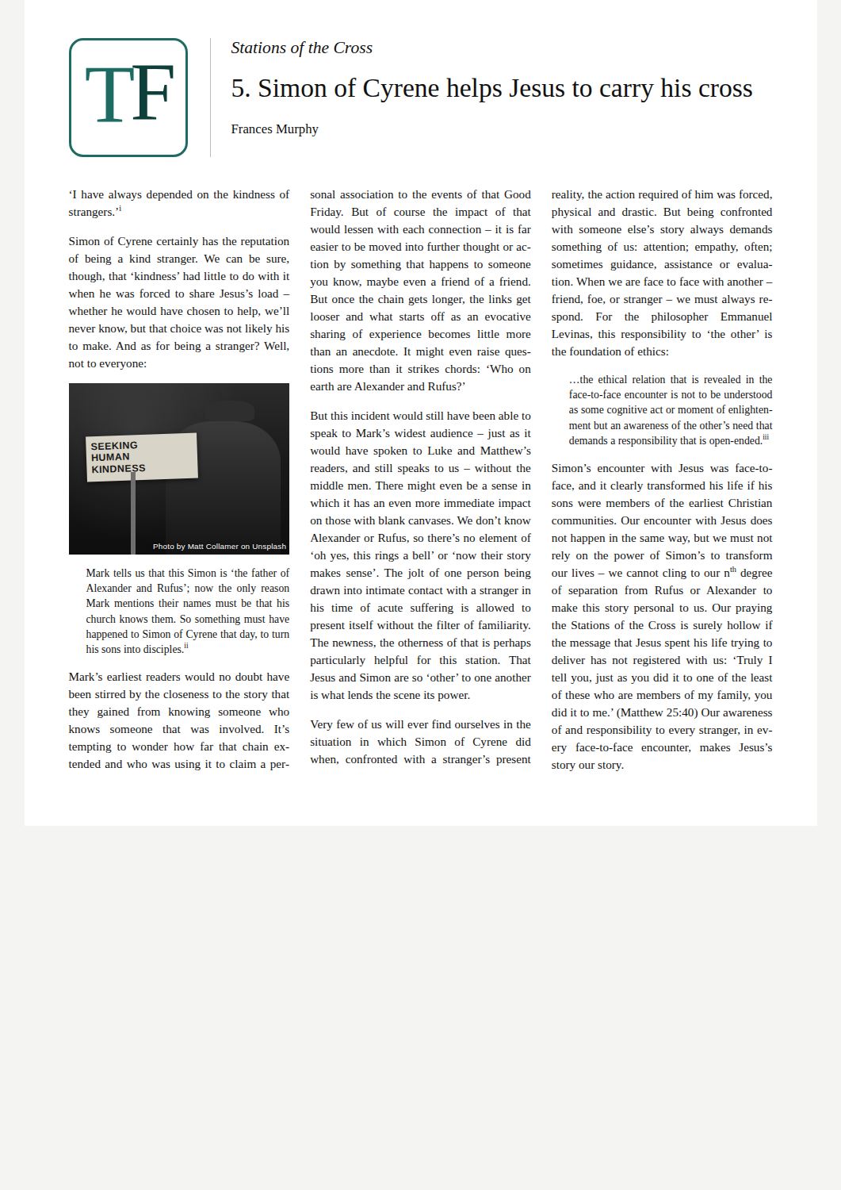TF
Stations of the Cross
5. Simon of Cyrene helps Jesus to carry his cross
Frances Murphy
‘I have always depended on the kindness of strangers.’i
Simon of Cyrene certainly has the reputation of being a kind stranger. We can be sure, though, that ‘kindness’ had little to do with it when he was forced to share Jesus’s load – whether he would have chosen to help, we’ll never know, but that choice was not likely his to make. And as for being a stranger? Well, not to everyone:
SEEKING
HUMAN
KINDNESS
Photo by Matt Collamer on Unsplash
Mark tells us that this Simon is ‘the father of Alexander and Rufus’; now the only reason Mark mentions their names must be that his church knows them. So something must have happened to Simon of Cyrene that day, to turn his sons into disciples.ii
Mark’s earliest readers would no doubt have been stirred by the closeness to the story that they gained from knowing someone who knows someone that was involved. It’s tempting to wonder how far that chain extended and who was using it to claim a personal association to the events of that Good Friday. But of course the impact of that would lessen with each connection – it is far easier to be moved into further thought or action by something that happens to someone you know, maybe even a friend of a friend. But once the chain gets longer, the links get looser and what starts off as an evocative sharing of experience becomes little more than an anecdote. It might even raise questions more than it strikes chords: ‘Who on earth are Alexander and Rufus?’
But this incident would still have been able to speak to Mark’s widest audience – just as it would have spoken to Luke and Matthew’s readers, and still speaks to us – without the middle men. There might even be a sense in which it has an even more immediate impact on those with blank canvases. We don’t know Alexander or Rufus, so there’s no element of ‘oh yes, this rings a bell’ or ‘now their story makes sense’. The jolt of one person being drawn into intimate contact with a stranger in his time of acute suffering is allowed to present itself without the filter of familiarity. The newness, the otherness of that is perhaps particularly helpful for this station. That Jesus and Simon are so ‘other’ to one another is what lends the scene its power.
Very few of us will ever find our­selves in the situation in which Simon of Cyrene did when, confronted with a stranger’s present reality, the action required of him was forced, physical and drastic. But being confronted with someone else’s story always demands something of us: attention; empathy, often; sometimes guidance, assistance or evaluation. When we are face to face with another – friend, foe, or stranger – we must always respond. For the philosopher Emmanuel Levinas, this responsibility to ‘the other’ is the foundation of ethics:
…the ethical relation that is revealed in the face-to-face encounter is not to be understood as some cognitive act or moment of enlightenment but an awareness of the other’s need that demands a responsibility that is open-ended.iii
Simon’s encounter with Jesus was face-to-face, and it clearly transformed his life if his sons were members of the earliest Christian communities. Our encounter with Jesus does not happen in the same way, but we must not rely on the power of Simon’s to transform our lives – we cannot cling to our nth degree of separation from Rufus or Alexander to make this story personal to us. Our praying the Stations of the Cross is surely hollow if the message that Jesus spent his life trying to deliver has not registered with us: ‘Truly I tell you, just as you did it to one of the least of these who are members of my family, you did it to me.’ (Matthew 25:40) Our awareness of and responsibility to every stranger, in every face-to-face encounter, makes Jesus’s story our story.